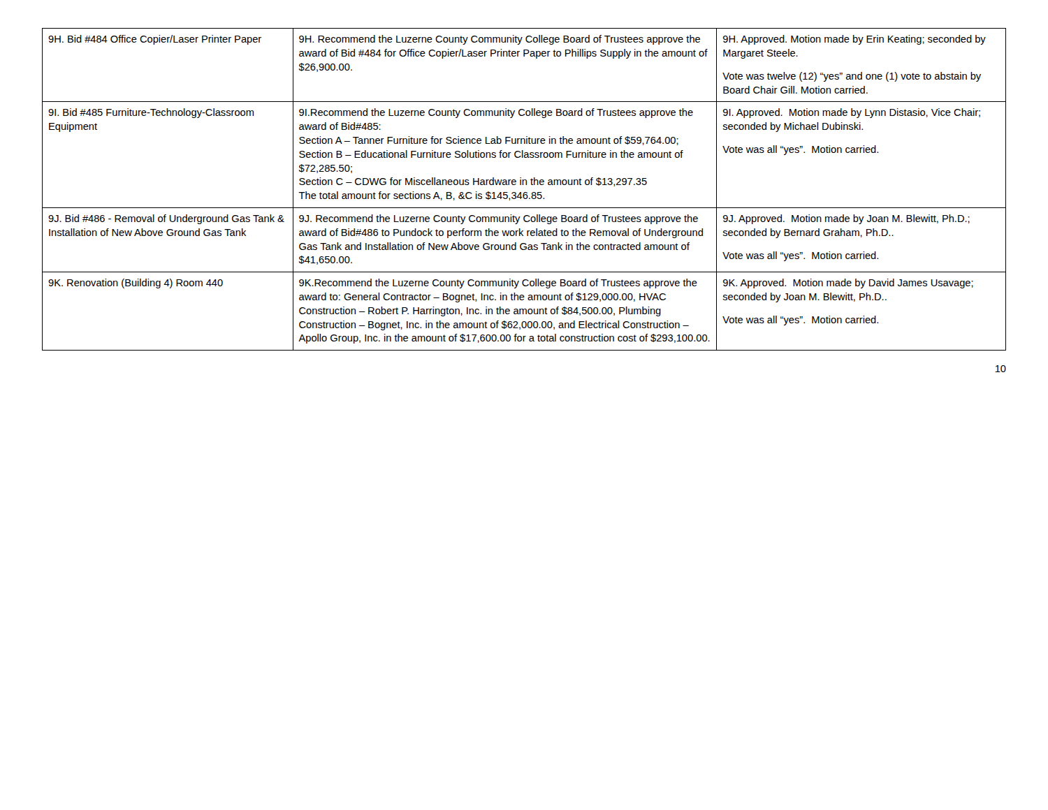| 9H. Bid #484 Office Copier/Laser Printer Paper | 9H. Recommend the Luzerne County Community College Board of Trustees approve the award of Bid #484 for Office Copier/Laser Printer Paper to Phillips Supply in the amount of $26,900.00. | 9H. Approved. Motion made by Erin Keating; seconded by Margaret Steele. Vote was twelve (12) “yes” and one (1) vote to abstain by Board Chair Gill. Motion carried. |
| 9I. Bid #485 Furniture-Technology-Classroom Equipment | 9I.Recommend the Luzerne County Community College Board of Trustees approve the award of Bid#485: Section A – Tanner Furniture for Science Lab Furniture in the amount of $59,764.00; Section B – Educational Furniture Solutions for Classroom Furniture in the amount of $72,285.50; Section C – CDWG for Miscellaneous Hardware in the amount of $13,297.35 The total amount for sections A, B, &C is $145,346.85. | 9I. Approved. Motion made by Lynn Distasio, Vice Chair; seconded by Michael Dubinski. Vote was all “yes”. Motion carried. |
| 9J. Bid #486 - Removal of Underground Gas Tank & Installation of New Above Ground Gas Tank | 9J. Recommend the Luzerne County Community College Board of Trustees approve the award of Bid#486 to Pundock to perform the work related to the Removal of Underground Gas Tank and Installation of New Above Ground Gas Tank in the contracted amount of $41,650.00. | 9J. Approved. Motion made by Joan M. Blewitt, Ph.D.; seconded by Bernard Graham, Ph.D.. Vote was all “yes”. Motion carried. |
| 9K. Renovation (Building 4) Room 440 | 9K.Recommend the Luzerne County Community College Board of Trustees approve the award to: General Contractor – Bognet, Inc. in the amount of $129,000.00, HVAC Construction – Robert P. Harrington, Inc. in the amount of $84,500.00, Plumbing Construction – Bognet, Inc. in the amount of $62,000.00, and Electrical Construction – Apollo Group, Inc. in the amount of $17,600.00 for a total construction cost of $293,100.00. | 9K. Approved. Motion made by David James Usavage; seconded by Joan M. Blewitt, Ph.D.. Vote was all “yes”. Motion carried. |
10